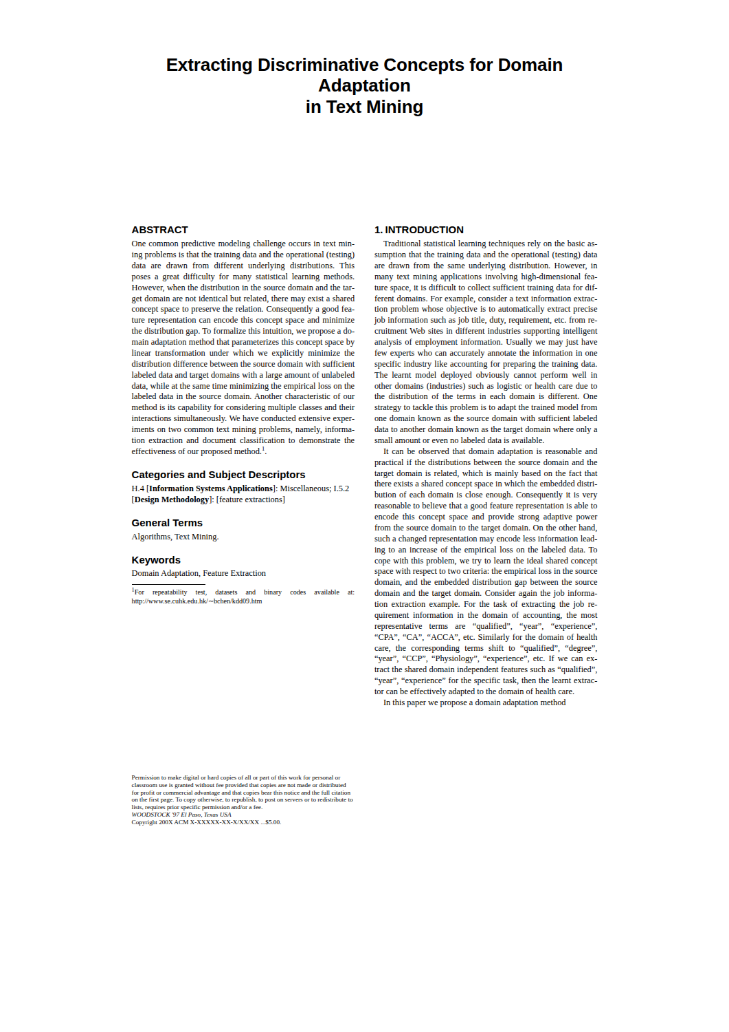Extracting Discriminative Concepts for Domain Adaptation
in Text Mining
ABSTRACT
One common predictive modeling challenge occurs in text mining problems is that the training data and the operational (testing) data are drawn from different underlying distributions. This poses a great difficulty for many statistical learning methods. However, when the distribution in the source domain and the target domain are not identical but related, there may exist a shared concept space to preserve the relation. Consequently a good feature representation can encode this concept space and minimize the distribution gap. To formalize this intuition, we propose a domain adaptation method that parameterizes this concept space by linear transformation under which we explicitly minimize the distribution difference between the source domain with sufficient labeled data and target domains with a large amount of unlabeled data, while at the same time minimizing the empirical loss on the labeled data in the source domain. Another characteristic of our method is its capability for considering multiple classes and their interactions simultaneously. We have conducted extensive experiments on two common text mining problems, namely, information extraction and document classification to demonstrate the effectiveness of our proposed method.1.
Categories and Subject Descriptors
H.4 [Information Systems Applications]: Miscellaneous; I.5.2 [Design Methodology]: [feature extractions]
General Terms
Algorithms, Text Mining.
Keywords
Domain Adaptation, Feature Extraction
1For repeatability test, datasets and binary codes available at: http://www.se.cuhk.edu.hk/∼bchen/kdd09.htm
Permission to make digital or hard copies of all or part of this work for personal or classroom use is granted without fee provided that copies are not made or distributed for profit or commercial advantage and that copies bear this notice and the full citation on the first page. To copy otherwise, to republish, to post on servers or to redistribute to lists, requires prior specific permission and/or a fee.
WOODSTOCK '97 El Paso, Texas USA
Copyright 200X ACM X-XXXXX-XX-X/XX/XX ...$5.00.
1. INTRODUCTION
Traditional statistical learning techniques rely on the basic assumption that the training data and the operational (testing) data are drawn from the same underlying distribution. However, in many text mining applications involving high-dimensional feature space, it is difficult to collect sufficient training data for different domains. For example, consider a text information extraction problem whose objective is to automatically extract precise job information such as job title, duty, requirement, etc. from recruitment Web sites in different industries supporting intelligent analysis of employment information. Usually we may just have few experts who can accurately annotate the information in one specific industry like accounting for preparing the training data. The learnt model deployed obviously cannot perform well in other domains (industries) such as logistic or health care due to the distribution of the terms in each domain is different. One strategy to tackle this problem is to adapt the trained model from one domain known as the source domain with sufficient labeled data to another domain known as the target domain where only a small amount or even no labeled data is available.
It can be observed that domain adaptation is reasonable and practical if the distributions between the source domain and the target domain is related, which is mainly based on the fact that there exists a shared concept space in which the embedded distribution of each domain is close enough. Consequently it is very reasonable to believe that a good feature representation is able to encode this concept space and provide strong adaptive power from the source domain to the target domain. On the other hand, such a changed representation may encode less information leading to an increase of the empirical loss on the labeled data. To cope with this problem, we try to learn the ideal shared concept space with respect to two criteria: the empirical loss in the source domain, and the embedded distribution gap between the source domain and the target domain. Consider again the job information extraction example. For the task of extracting the job requirement information in the domain of accounting, the most representative terms are “qualified”, “year”, “experience”, “CPA”, “CA”, “ACCA”, etc. Similarly for the domain of health care, the corresponding terms shift to “qualified”, “degree”, “year”, “CCP”, “Physiology”, “experience”, etc. If we can extract the shared domain independent features such as “qualified”, “year”, “experience” for the specific task, then the learnt extractor can be effectively adapted to the domain of health care.
In this paper we propose a domain adaptation method